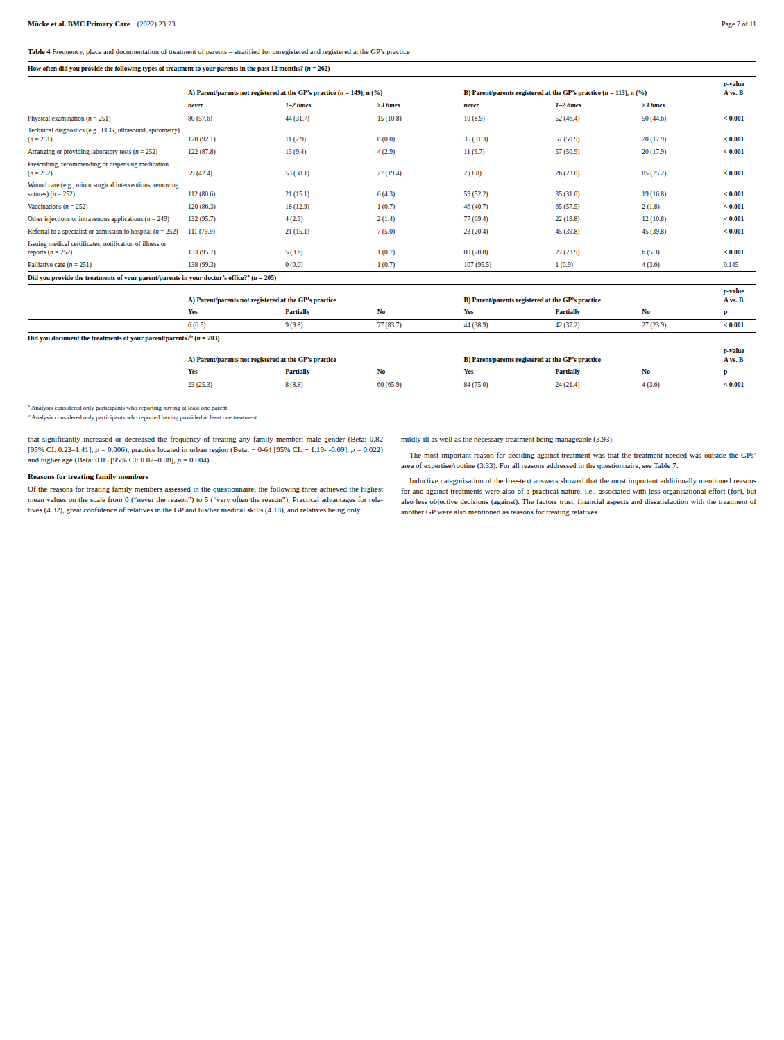Mücke et al. BMC Primary Care (2022) 23:23
Page 7 of 11
Table 4 Frequency, place and documentation of treatment of parents – stratified for unregistered and registered at the GP’s practice
| How often did you provide the following types of treatment to your parents in the past 12 months? ( n = 262) |
| --- |
| | A) Parent/parents not registered at the GP’s practice ( n = 149), n (%) | B) Parent/parents registered at the GP’s practice ( n = 113), n (%) | p -value A vs. B |
| | never | 1–2 times | ≥3 times | never | 1–2 times | ≥3 times | |
| Physical examination ( n = 251) | 80 (57.6) | 44 (31.7) | 15 (10.8) | 10 (8.9) | 52 (46.4) | 50 (44.6) | < 0.001 |
| Technical diagnostics (e.g., ECG, ultrasound, spirometry) ( n = 251) | 128 (92.1) | 11 (7.9) | 0 (0.0) | 35 (31.3) | 57 (50.9) | 20 (17.9) | < 0.001 |
| Arranging or providing laboratory tests ( n = 252) | 122 (87.8) | 13 (9.4) | 4 (2.9) | 11 (9.7) | 57 (50.9) | 20 (17.9) | < 0.001 |
| Prescribing, recommending or dispensing medication ( n = 252) | 59 (42.4) | 53 (38.1) | 27 (19.4) | 2 (1.8) | 26 (23.0) | 85 (75.2) | < 0.001 |
| Wound care (e.g., minor surgical interventions, removing sutures) ( n = 252) | 112 (80.6) | 21 (15.1) | 6 (4.3) | 59 (52.2) | 35 (31.0) | 19 (16.8) | < 0.001 |
| Vaccinations ( n = 252) | 120 (86.3) | 18 (12.9) | 1 (0.7) | 46 (40.7) | 65 (57.5) | 2 (1.8) | < 0.001 |
| Other injections or intravenous applications ( n = 249) | 132 (95.7) | 4 (2.9) | 2 (1.4) | 77 (69.4) | 22 (19.8) | 12 (10.8) | < 0.001 |
| Referral to a specialist or admission to hospital ( n = 252) | 111 (79.9) | 21 (15.1) | 7 (5.0) | 23 (20.4) | 45 (39.8) | 45 (39.8) | < 0.001 |
| Issuing medical certificates, notification of illness or reports ( n = 252) | 133 (95.7) | 5 (3.6) | 1 (0.7) | 80 (70.8) | 27 (23.9) | 6 (5.3) | < 0.001 |
| Palliative care ( n = 251) | 138 (99.3) | 0 (0.0) | 1 (0.7) | 107 (95.5) | 1 (0.9) | 4 (3.6) | 0.145 |
| Did you provide the treatments of your parent/parents in your doctor’s office? a ( n = 205) |
| | A) Parent/parents not registered at the GP’s practice | B) Parent/parents registered at the GP’s practice | p -value A vs. B |
| | Yes | Partially | No | Yes | Partially | No | p |
| | 6 (6.5) | 9 (9.8) | 77 (83.7) | 44 (38.9) | 42 (37.2) | 27 (23.9) | < 0.001 |
| Did you document the treatments of your parent/parents? b ( n = 203) |
| | A) Parent/parents not registered at the GP’s practice | B) Parent/parents registered at the GP’s practice | p -value A vs. B |
| | Yes | Partially | No | Yes | Partially | No | p |
| | 23 (25.3) | 8 (8.8) | 60 (65.9) | 84 (75.0) | 24 (21.4) | 4 (3.6) | < 0.001 |
a Analysis considered only participants who reporting having at least one parent
b Analysis considered only participants who reported having provided at least one treatment
that significantly increased or decreased the frequency of treating any family member: male gender (Beta: 0.82 [95% CI: 0.23–1.41], p = 0.006), practice located in urban region (Beta: − 0-64 [95% CI: − 1.19- -0.09], p = 0.022) and higher age (Beta: 0.05 [95% CI: 0.02–0.08], p = 0.004).
Reasons for treating family members
Of the reasons for treating family members assessed in the questionnaire, the following three achieved the highest mean values on the scale from 0 (“never the reason”) to 5 (“very often the reason”): Practical advantages for relatives (4.32), great confidence of relatives in the GP and his/her medical skills (4.18), and relatives being only
mildly ill as well as the necessary treatment being manageable (3.93).
The most important reason for deciding against treatment was that the treatment needed was outside the GPs’ area of expertise/routine (3.33). For all reasons addressed in the questionnaire, see Table 7.
Inductive categorisation of the free-text answers showed that the most important additionally mentioned reasons for and against treatments were also of a practical nature, i.e., associated with less organisational effort (for), but also less objective decisions (against). The factors trust, financial aspects and dissatisfaction with the treatment of another GP were also mentioned as reasons for treating relatives.